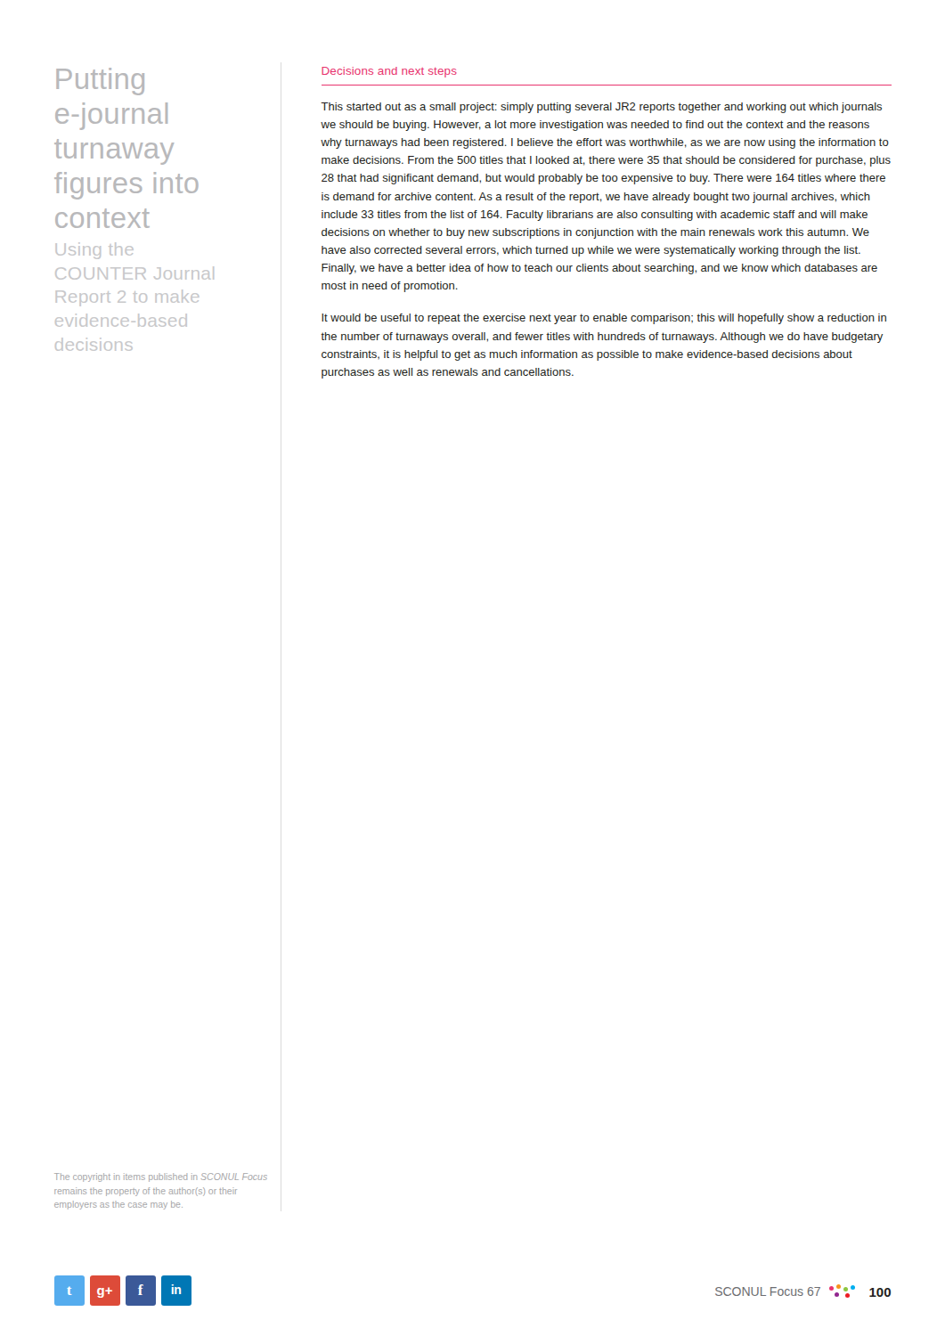Putting
e-journal
turnaway
figures into
context
Using the
COUNTER Journal
Report 2 to make
evidence-based
decisions
The copyright in items published in SCONUL Focus remains the property of the author(s) or their employers as the case may be.
Decisions and next steps
This started out as a small project: simply putting several JR2 reports together and working out which journals we should be buying. However, a lot more investigation was needed to find out the context and the reasons why turnaways had been registered. I believe the effort was worthwhile, as we are now using the information to make decisions. From the 500 titles that I looked at, there were 35 that should be considered for purchase, plus 28 that had significant demand, but would probably be too expensive to buy. There were 164 titles where there is demand for archive content. As a result of the report, we have already bought two journal archives, which include 33 titles from the list of 164. Faculty librarians are also consulting with academic staff and will make decisions on whether to buy new subscriptions in conjunction with the main renewals work this autumn. We have also corrected several errors, which turned up while we were systematically working through the list. Finally, we have a better idea of how to teach our clients about searching, and we know which databases are most in need of promotion.
It would be useful to repeat the exercise next year to enable comparison; this will hopefully show a reduction in the number of turnaways overall, and fewer titles with hundreds of turnaways. Although we do have budgetary constraints, it is helpful to get as much information as possible to make evidence-based decisions about purchases as well as renewals and cancellations.
t g+ f in
SCONUL Focus 67 100